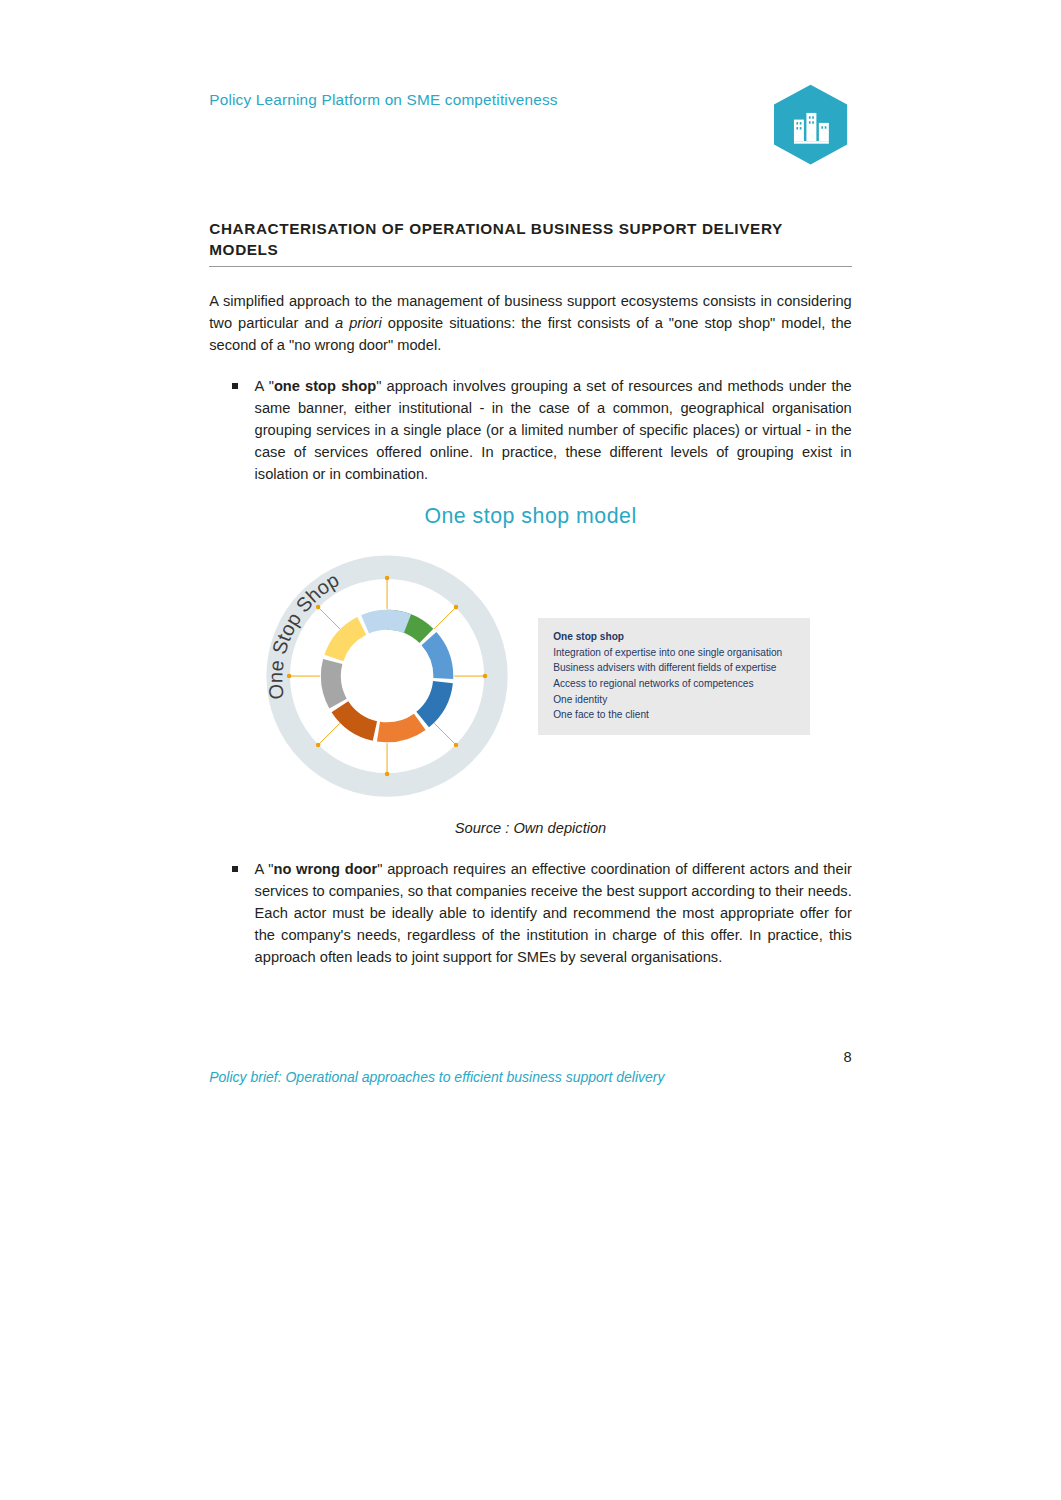Policy Learning Platform on SME competitiveness
Characterisation of operational business support delivery models
A simplified approach to the management of business support ecosystems consists in considering two particular and a priori opposite situations: the first consists of a "one stop shop" model, the second of a "no wrong door" model.
A "one stop shop" approach involves grouping a set of resources and methods under the same banner, either institutional - in the case of a common, geographical organisation grouping services in a single place (or a limited number of specific places) or virtual - in the case of services offered online. In practice, these different levels of grouping exist in isolation or in combination.
One stop shop model
One Stop Shop
One stop shop
Integration of expertise into one single organisation
Business advisers with different fields of expertise
Access to regional networks of competences
One identity
One face to the client
Source : Own depiction
A "no wrong door" approach requires an effective coordination of different actors and their services to companies, so that companies receive the best support according to their needs. Each actor must be ideally able to identify and recommend the most appropriate offer for the company's needs, regardless of the institution in charge of this offer. In practice, this approach often leads to joint support for SMEs by several organisations.
8
Policy brief: Operational approaches to efficient business support delivery